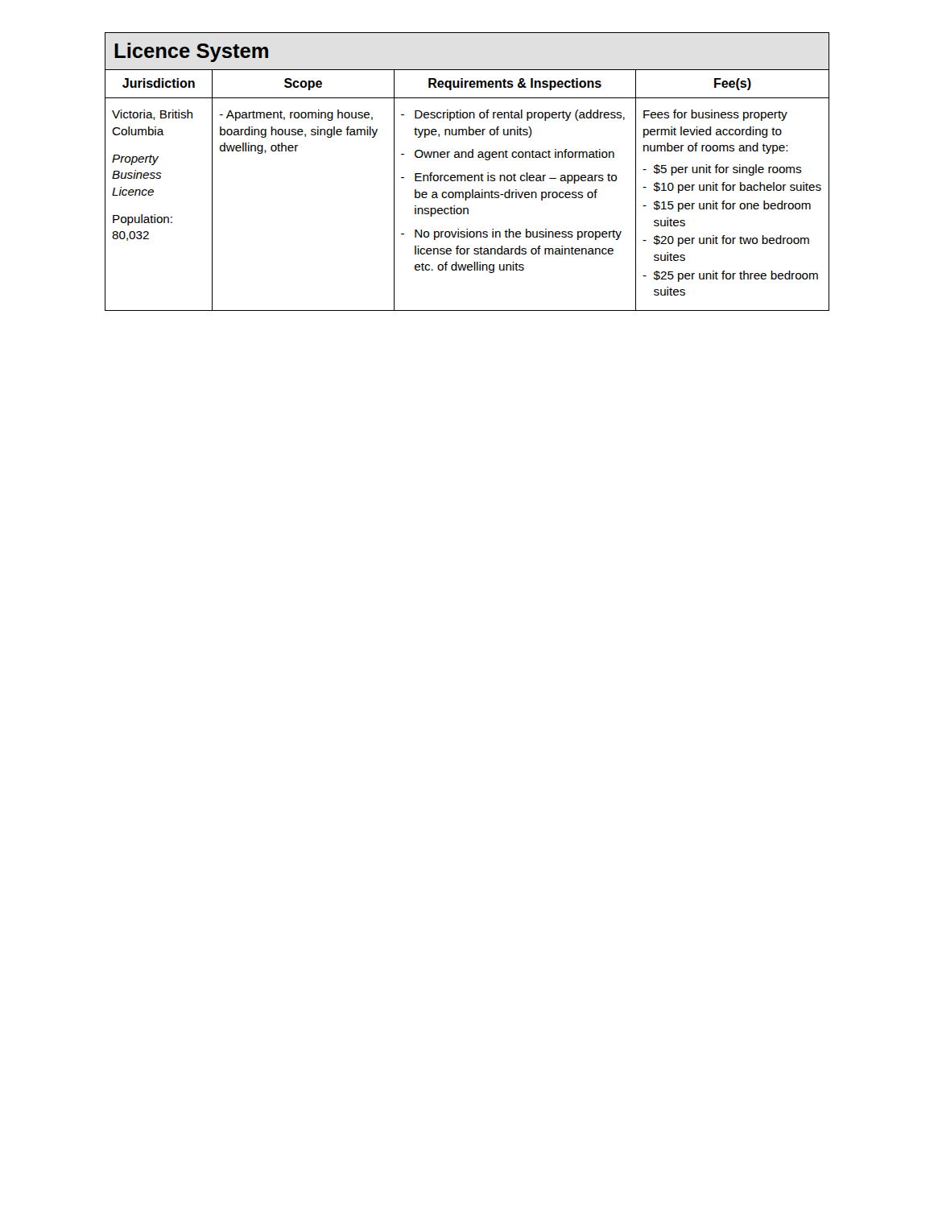Licence System
| Jurisdiction | Scope | Requirements & Inspections | Fee(s) |
| --- | --- | --- | --- |
| Victoria, British Columbia Property Business Licence Population: 80,032 | - Apartment, rooming house, boarding house, single family dwelling, other | Description of rental property (address, type, number of units) Owner and agent contact information Enforcement is not clear – appears to be a complaints-driven process of inspection No provisions in the business property license for standards of maintenance etc. of dwelling units | Fees for business property permit levied according to number of rooms and type: $5 per unit for single rooms $10 per unit for bachelor suites $15 per unit for one bedroom suites $20 per unit for two bedroom suites $25 per unit for three bedroom suites |